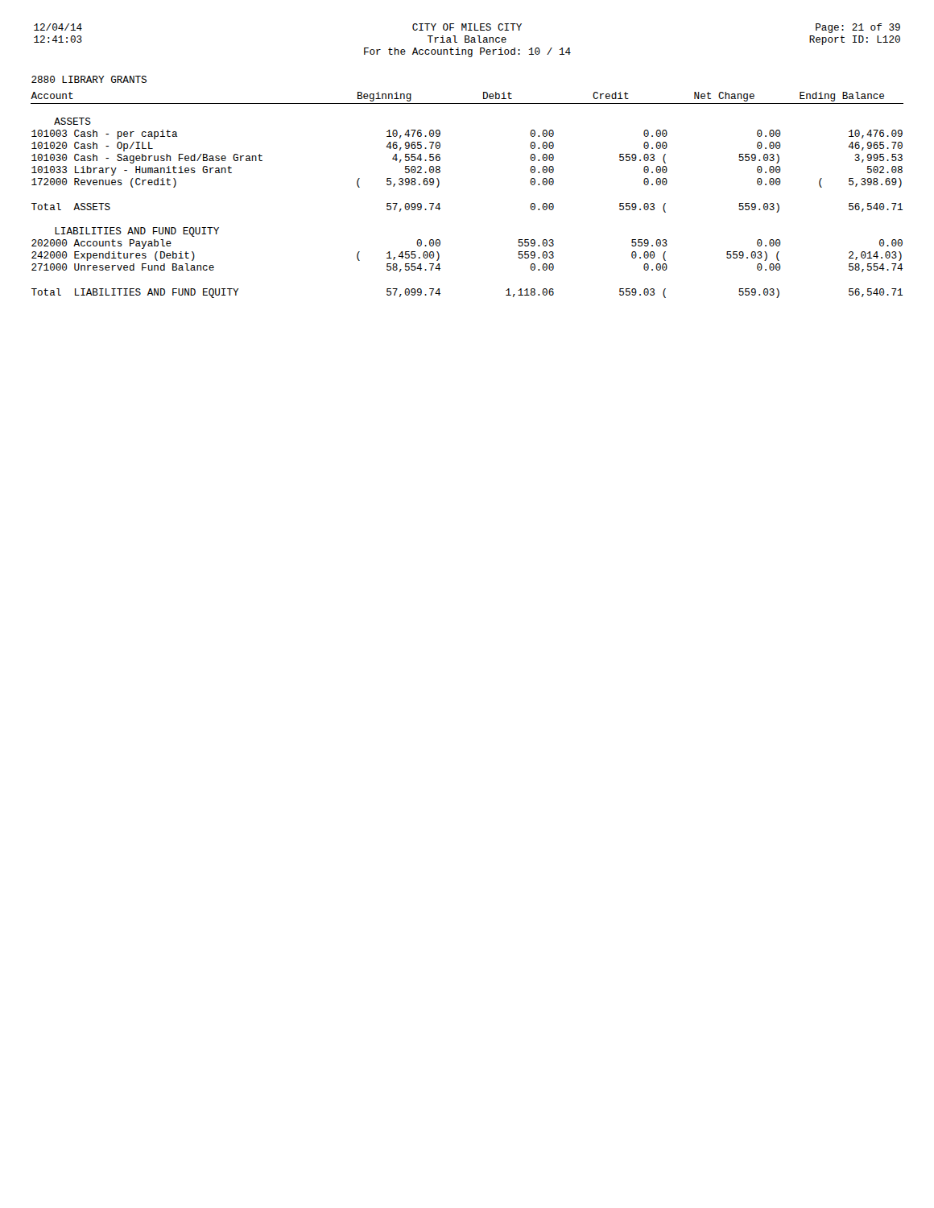| 12/04/14 12:41:03 | CITY OF MILES CITY Trial Balance For the Accounting Period: 10 / 14 | Page: 21 of 39 Report ID: L120 |
2880 LIBRARY GRANTS
| Account | Beginning | Debit | Credit | Net Change | Ending Balance |
| --- | --- | --- | --- | --- | --- |
| ASSETS | | | | | |
| 101003 Cash - per capita | 10,476.09 | 0.00 | 0.00 | 0.00 | 10,476.09 |
| 101020 Cash - Op/ILL | 46,965.70 | 0.00 | 0.00 | 0.00 | 46,965.70 |
| 101030 Cash - Sagebrush Fed/Base Grant | 4,554.56 | 0.00 | 559.03 ( | 559.03) | 3,995.53 |
| 101033 Library - Humanities Grant | 502.08 | 0.00 | 0.00 | 0.00 | 502.08 |
| 172000 Revenues (Credit) | ( 5,398.69) | 0.00 | 0.00 | 0.00 | ( 5,398.69) |
| Total ASSETS | 57,099.74 | 0.00 | 559.03 ( | 559.03) | 56,540.71 |
| LIABILITIES AND FUND EQUITY | | | | | |
| 202000 Accounts Payable | 0.00 | 559.03 | 559.03 | 0.00 | 0.00 |
| 242000 Expenditures (Debit) | ( 1,455.00) | 559.03 | 0.00 ( | 559.03) ( | 2,014.03) |
| 271000 Unreserved Fund Balance | 58,554.74 | 0.00 | 0.00 | 0.00 | 58,554.74 |
| Total LIABILITIES AND FUND EQUITY | 57,099.74 | 1,118.06 | 559.03 ( | 559.03) | 56,540.71 |